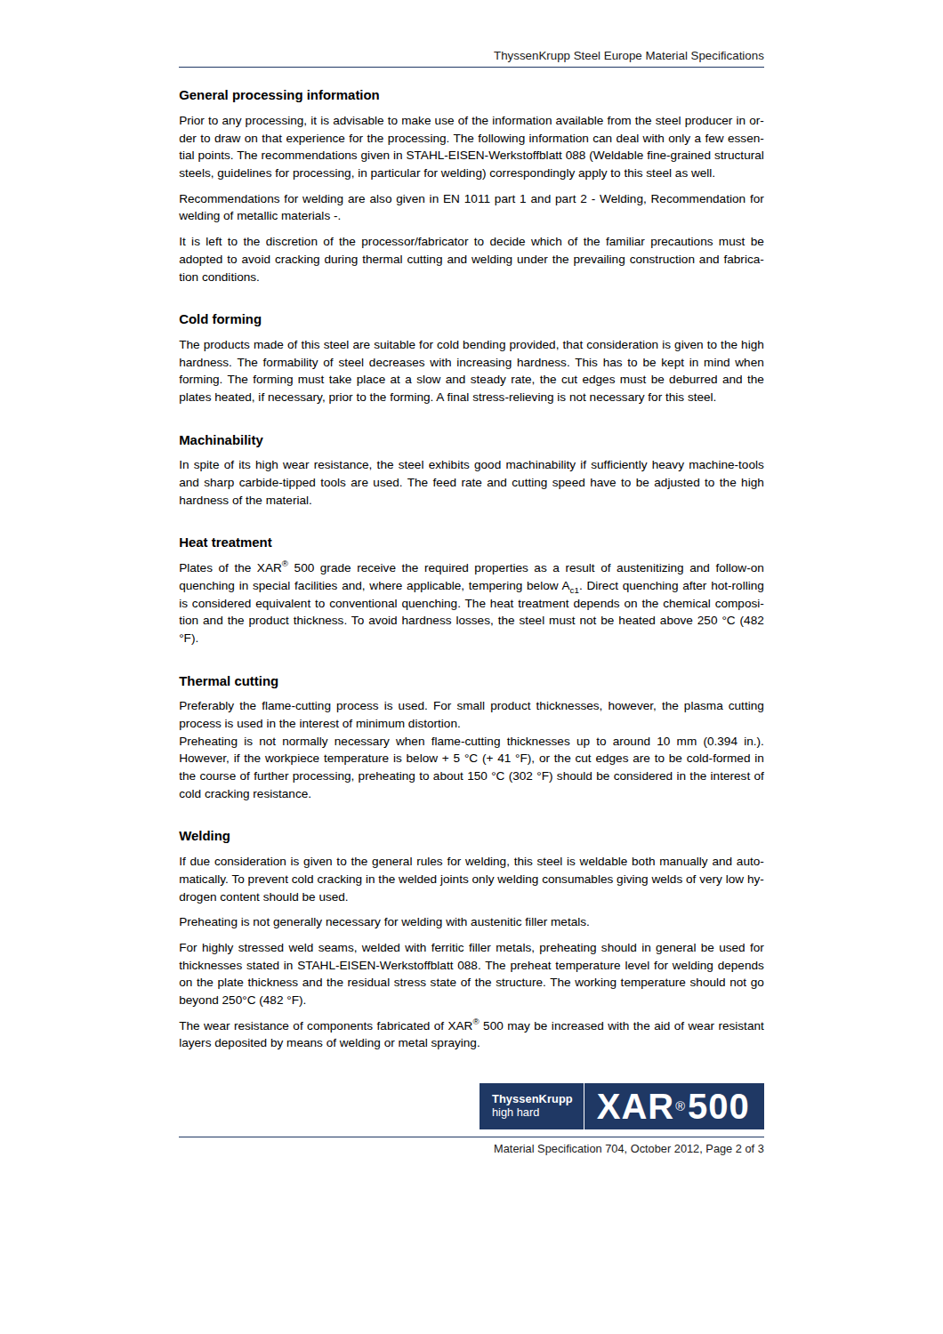ThyssenKrupp Steel Europe Material Specifications
General processing information
Prior to any processing, it is advisable to make use of the information available from the steel producer in order to draw on that experience for the processing. The following information can deal with only a few essential points. The recommendations given in STAHL-EISEN-Werkstoffblatt 088 (Weldable fine-grained structural steels, guidelines for processing, in particular for welding) correspondingly apply to this steel as well.
Recommendations for welding are also given in EN 1011 part 1 and part 2 - Welding, Recommendation for welding of metallic materials -.
It is left to the discretion of the processor/fabricator to decide which of the familiar precautions must be adopted to avoid cracking during thermal cutting and welding under the prevailing construction and fabrication conditions.
Cold forming
The products made of this steel are suitable for cold bending provided, that consideration is given to the high hardness. The formability of steel decreases with increasing hardness. This has to be kept in mind when forming. The forming must take place at a slow and steady rate, the cut edges must be deburred and the plates heated, if necessary, prior to the forming. A final stress-relieving is not necessary for this steel.
Machinability
In spite of its high wear resistance, the steel exhibits good machinability if sufficiently heavy machine-tools and sharp carbide-tipped tools are used. The feed rate and cutting speed have to be adjusted to the high hardness of the material.
Heat treatment
Plates of the XAR® 500 grade receive the required properties as a result of austenitizing and follow-on quenching in special facilities and, where applicable, tempering below Ac1. Direct quenching after hot-rolling is considered equivalent to conventional quenching. The heat treatment depends on the chemical composition and the product thickness. To avoid hardness losses, the steel must not be heated above 250 °C (482 °F).
Thermal cutting
Preferably the flame-cutting process is used. For small product thicknesses, however, the plasma cutting process is used in the interest of minimum distortion.
Preheating is not normally necessary when flame-cutting thicknesses up to around 10 mm (0.394 in.). However, if the workpiece temperature is below + 5 °C (+ 41 °F), or the cut edges are to be cold-formed in the course of further processing, preheating to about 150 °C (302 °F) should be considered in the interest of cold cracking resistance.
Welding
If due consideration is given to the general rules for welding, this steel is weldable both manually and automatically. To prevent cold cracking in the welded joints only welding consumables giving welds of very low hydrogen content should be used.
Preheating is not generally necessary for welding with austenitic filler metals.
For highly stressed weld seams, welded with ferritic filler metals, preheating should in general be used for thicknesses stated in STAHL-EISEN-Werkstoffblatt 088. The preheat temperature level for welding depends on the plate thickness and the residual stress state of the structure. The working temperature should not go beyond 250°C (482 °F).
The wear resistance of components fabricated of XAR® 500 may be increased with the aid of wear resistant layers deposited by means of welding or metal spraying.
ThyssenKrupp high hard
XAR®500
Material Specification 704, October 2012, Page 2 of 3